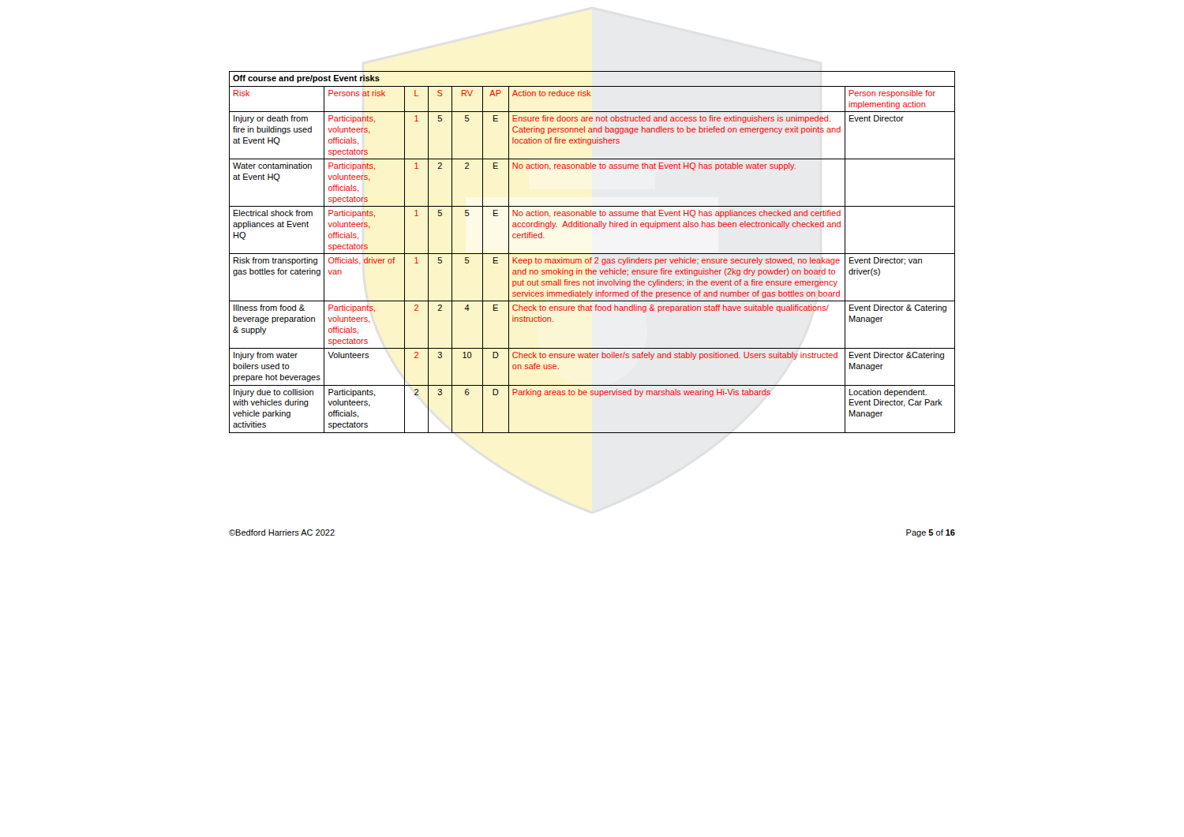| Off course and pre/post Event risks |
| Risk | Persons at risk | L | S | RV | AP | Action to reduce risk | Person responsible for implementing action |
| Injury or death from fire in buildings used at Event HQ | Participants, volunteers, officials, spectators | 1 | 5 | 5 | E | Ensure fire doors are not obstructed and access to fire extinguishers is unimpeded. Catering personnel and baggage handlers to be briefed on emergency exit points and location of fire extinguishers | Event Director |
| Water contamination at Event HQ | Participants, volunteers, officials, spectators | 1 | 2 | 2 | E | No action, reasonable to assume that Event HQ has potable water supply. | |
| Electrical shock from appliances at Event HQ | Participants, volunteers, officials, spectators | 1 | 5 | 5 | E | No action, reasonable to assume that Event HQ has appliances checked and certified accordingly. Additionally hired in equipment also has been electronically checked and certified. | |
| Risk from transporting gas bottles for catering | Officials, driver of van | 1 | 5 | 5 | E | Keep to maximum of 2 gas cylinders per vehicle; ensure securely stowed, no leakage and no smoking in the vehicle; ensure fire extinguisher (2kg dry powder) on board to put out small fires not involving the cylinders; in the event of a fire ensure emergency services immediately informed of the presence of and number of gas bottles on board | Event Director; van driver(s) |
| Illness from food & beverage preparation & supply | Participants, volunteers, officials, spectators | 2 | 2 | 4 | E | Check to ensure that food handling & preparation staff have suitable qualifications/ instruction. | Event Director & Catering Manager |
| Injury from water boilers used to prepare hot beverages | Volunteers | 2 | 3 | 10 | D | Check to ensure water boiler/s safely and stably positioned. Users suitably instructed on safe use. | Event Director &Catering Manager |
| Injury due to collision with vehicles during vehicle parking activities | Participants, volunteers, officials, spectators | 2 | 3 | 6 | D | Parking areas to be supervised by marshals wearing Hi-Vis tabards | Location dependent. Event Director, Car Park Manager |
Page 5 of 16
©Bedford Harriers AC 2022